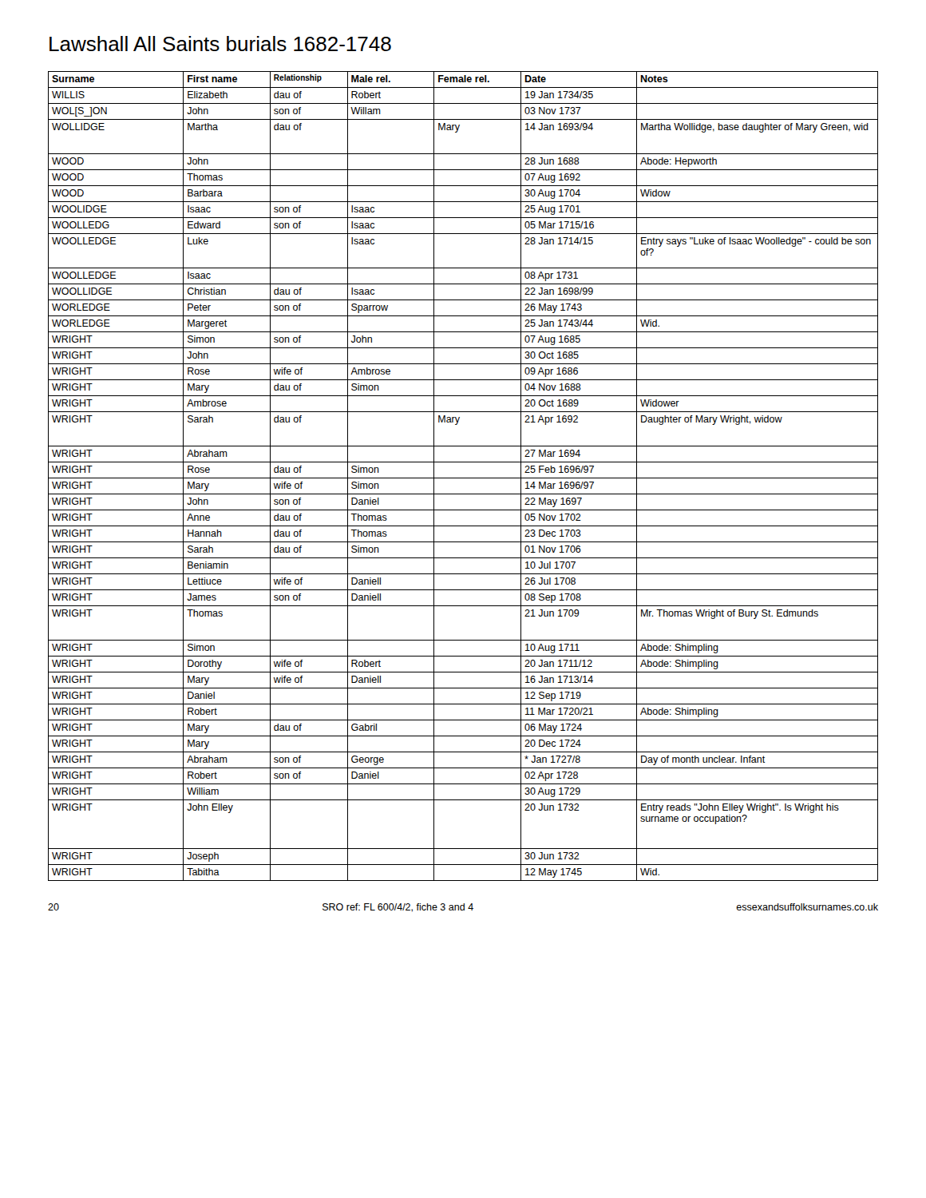Lawshall All Saints burials 1682-1748
| Surname | First name | Relationship | Male rel. | Female rel. | Date | Notes |
| --- | --- | --- | --- | --- | --- | --- |
| WILLIS | Elizabeth | dau of | Robert | | 19 Jan 1734/35 | |
| WOL[S_]ON | John | son of | Willam | | 03 Nov 1737 | |
| WOLLIDGE | Martha | dau of | | Mary | 14 Jan 1693/94 | Martha Wollidge, base daughter of Mary Green, wid |
| WOOD | John | | | | 28 Jun 1688 | Abode: Hepworth |
| WOOD | Thomas | | | | 07 Aug 1692 | |
| WOOD | Barbara | | | | 30 Aug 1704 | Widow |
| WOOLIDGE | Isaac | son of | Isaac | | 25 Aug 1701 | |
| WOOLLEDG | Edward | son of | Isaac | | 05 Mar 1715/16 | |
| WOOLLEDGE | Luke | | Isaac | | 28 Jan 1714/15 | Entry says "Luke of Isaac Woolledge" - could be son of? |
| WOOLLEDGE | Isaac | | | | 08 Apr 1731 | |
| WOOLLIDGE | Christian | dau of | Isaac | | 22 Jan 1698/99 | |
| WORLEDGE | Peter | son of | Sparrow | | 26 May 1743 | |
| WORLEDGE | Margeret | | | | 25 Jan 1743/44 | Wid. |
| WRIGHT | Simon | son of | John | | 07 Aug 1685 | |
| WRIGHT | John | | | | 30 Oct 1685 | |
| WRIGHT | Rose | wife of | Ambrose | | 09 Apr 1686 | |
| WRIGHT | Mary | dau of | Simon | | 04 Nov 1688 | |
| WRIGHT | Ambrose | | | | 20 Oct 1689 | Widower |
| WRIGHT | Sarah | dau of | | Mary | 21 Apr 1692 | Daughter of Mary Wright, widow |
| WRIGHT | Abraham | | | | 27 Mar 1694 | |
| WRIGHT | Rose | dau of | Simon | | 25 Feb 1696/97 | |
| WRIGHT | Mary | wife of | Simon | | 14 Mar 1696/97 | |
| WRIGHT | John | son of | Daniel | | 22 May 1697 | |
| WRIGHT | Anne | dau of | Thomas | | 05 Nov 1702 | |
| WRIGHT | Hannah | dau of | Thomas | | 23 Dec 1703 | |
| WRIGHT | Sarah | dau of | Simon | | 01 Nov 1706 | |
| WRIGHT | Beniamin | | | | 10 Jul 1707 | |
| WRIGHT | Lettiuce | wife of | Daniell | | 26 Jul 1708 | |
| WRIGHT | James | son of | Daniell | | 08 Sep 1708 | |
| WRIGHT | Thomas | | | | 21 Jun 1709 | Mr. Thomas Wright of Bury St. Edmunds |
| WRIGHT | Simon | | | | 10 Aug 1711 | Abode: Shimpling |
| WRIGHT | Dorothy | wife of | Robert | | 20 Jan 1711/12 | Abode: Shimpling |
| WRIGHT | Mary | wife of | Daniell | | 16 Jan 1713/14 | |
| WRIGHT | Daniel | | | | 12 Sep 1719 | |
| WRIGHT | Robert | | | | 11 Mar 1720/21 | Abode: Shimpling |
| WRIGHT | Mary | dau of | Gabril | | 06 May 1724 | |
| WRIGHT | Mary | | | | 20 Dec 1724 | |
| WRIGHT | Abraham | son of | George | | * Jan 1727/8 | Day of month unclear. Infant |
| WRIGHT | Robert | son of | Daniel | | 02 Apr 1728 | |
| WRIGHT | William | | | | 30 Aug 1729 | |
| WRIGHT | John Elley | | | | 20 Jun 1732 | Entry reads "John Elley Wright". Is Wright his surname or occupation? |
| WRIGHT | Joseph | | | | 30 Jun 1732 | |
| WRIGHT | Tabitha | | | | 12 May 1745 | Wid. |
20 SRO ref: FL 600/4/2, fiche 3 and 4 essexandsuffolksurnames.co.uk